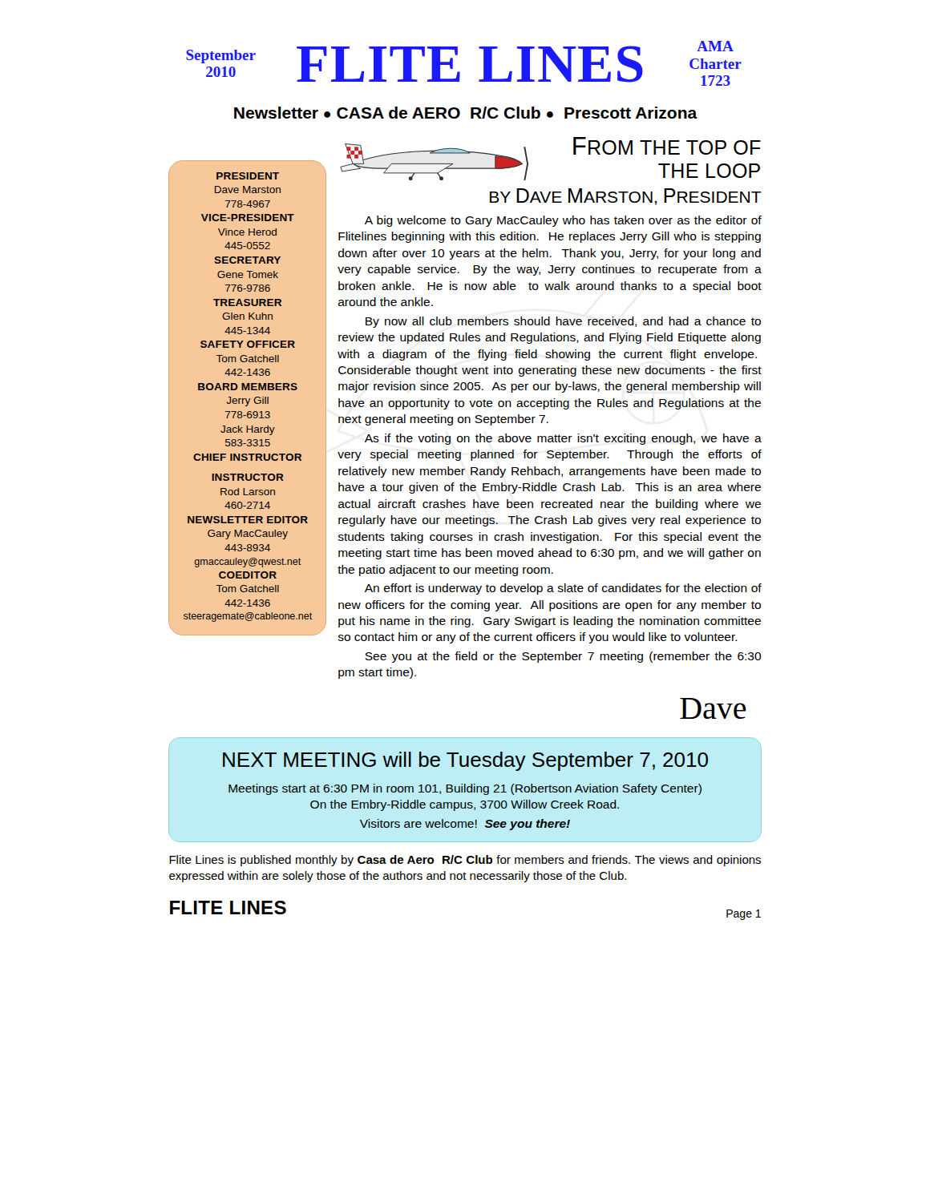September
2010
FLITE LINES
AMA
Charter
1723
Newsletter ● CASA de AERO R/C Club ● Prescott Arizona
PRESIDENT
Dave Marston
778-4967
VICE-PRESIDENT
Vince Herod
445-0552
SECRETARY
Gene Tomek
776-9786
TREASURER
Glen Kuhn
445-1344
SAFETY OFFICER
Tom Gatchell
442-1436
BOARD MEMBERS
Jerry Gill
778-6913
Jack Hardy
583-3315
CHIEF INSTRUCTOR
INSTRUCTOR
Rod Larson
460-2714
NEWSLETTER EDITOR
Gary MacCauley
443-8934
gmaccauley@qwest.net
COEDITOR
Tom Gatchell
442-1436
steeragemate@cableone.net
FROM THE TOP OF THE LOOP
BY DAVE MARSTON, PRESIDENT
A big welcome to Gary MacCauley who has taken over as the editor of Flitelines beginning with this edition. He replaces Jerry Gill who is stepping down after over 10 years at the helm. Thank you, Jerry, for your long and very capable service. By the way, Jerry continues to recuperate from a broken ankle. He is now able to walk around thanks to a special boot around the ankle.
By now all club members should have received, and had a chance to review the updated Rules and Regulations, and Flying Field Etiquette along with a diagram of the flying field showing the current flight envelope. Considerable thought went into generating these new documents - the first major revision since 2005. As per our by-laws, the general membership will have an opportunity to vote on accepting the Rules and Regulations at the next general meeting on September 7.
As if the voting on the above matter isn't exciting enough, we have a very special meeting planned for September. Through the efforts of relatively new member Randy Rehbach, arrangements have been made to have a tour given of the Embry-Riddle Crash Lab. This is an area where actual aircraft crashes have been recreated near the building where we regularly have our meetings. The Crash Lab gives very real experience to students taking courses in crash investigation. For this special event the meeting start time has been moved ahead to 6:30 pm, and we will gather on the patio adjacent to our meeting room.
An effort is underway to develop a slate of candidates for the election of new officers for the coming year. All positions are open for any member to put his name in the ring. Gary Swigart is leading the nomination committee so contact him or any of the current officers if you would like to volunteer.
See you at the field or the September 7 meeting (remember the 6:30 pm start time).
Dave
NEXT MEETING will be Tuesday September 7, 2010
Meetings start at 6:30 PM in room 101, Building 21 (Robertson Aviation Safety Center)
On the Embry-Riddle campus, 3700 Willow Creek Road.
Visitors are welcome! See you there!
Flite Lines is published monthly by Casa de Aero R/C Club for members and friends. The views and opinions expressed within are solely those of the authors and not necessarily those of the Club.
FLITE LINES
Page 1